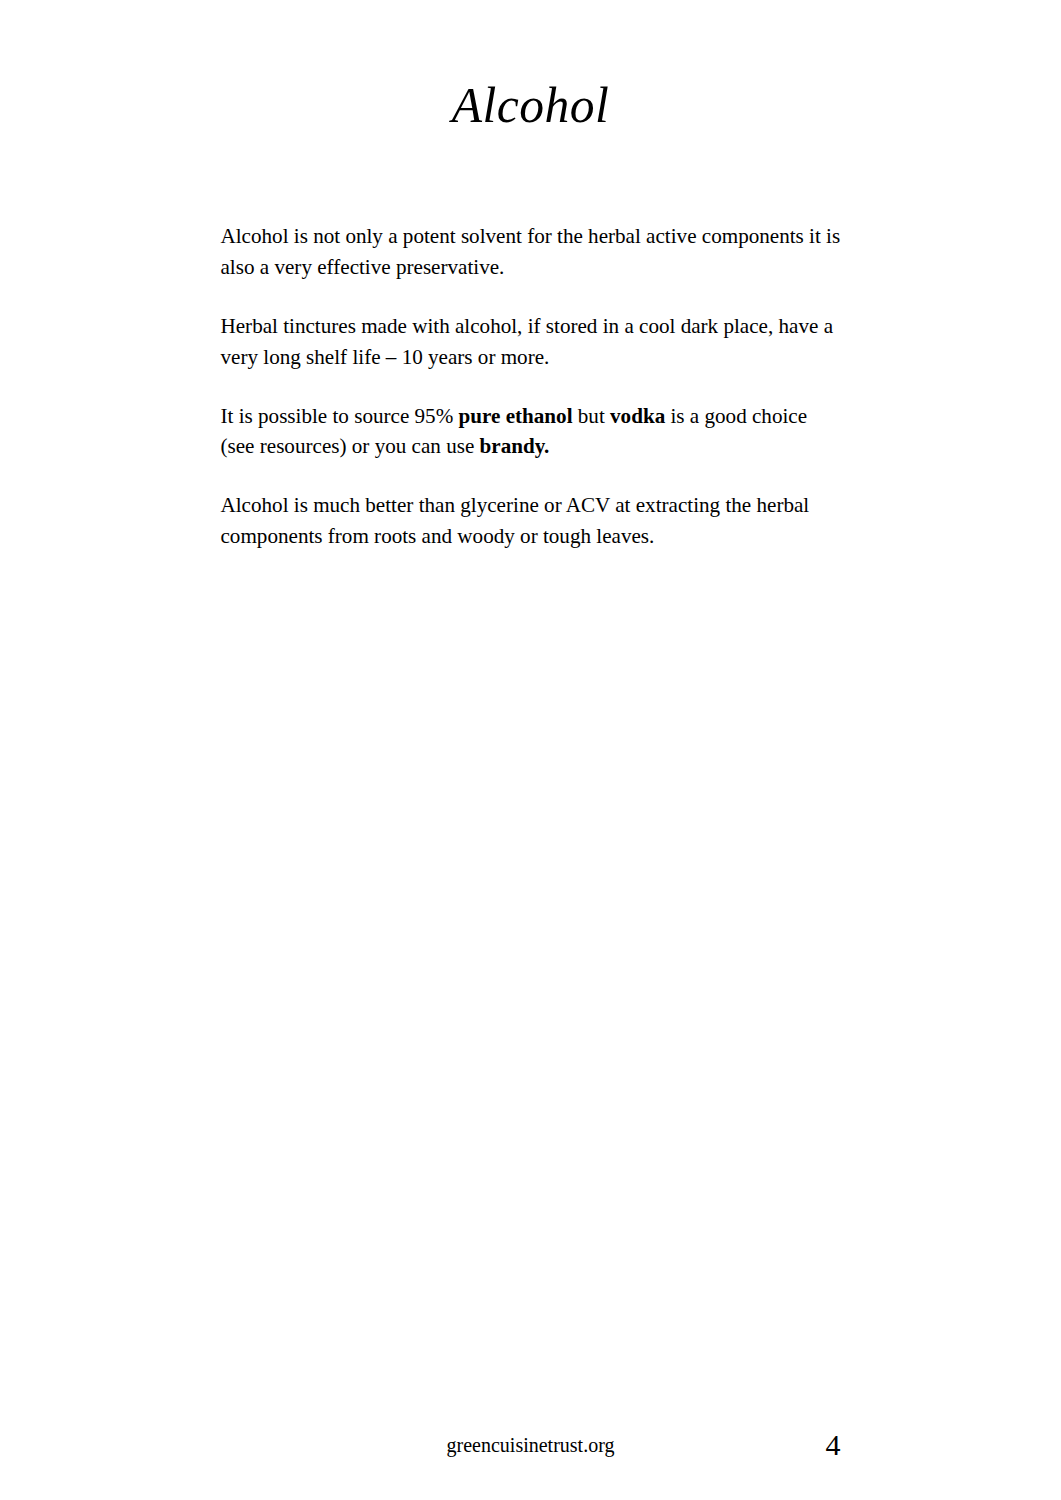Alcohol
Alcohol is not only a potent solvent for the herbal active components it is also a very effective preservative.
Herbal tinctures made with alcohol, if stored in a cool dark place, have a very long shelf life – 10 years or more.
It is possible to source 95% pure ethanol but vodka is a good choice (see resources) or you can use brandy.
Alcohol is much better than glycerine or ACV at extracting the herbal components from roots and woody or tough leaves.
greencuisinetrust.org
4